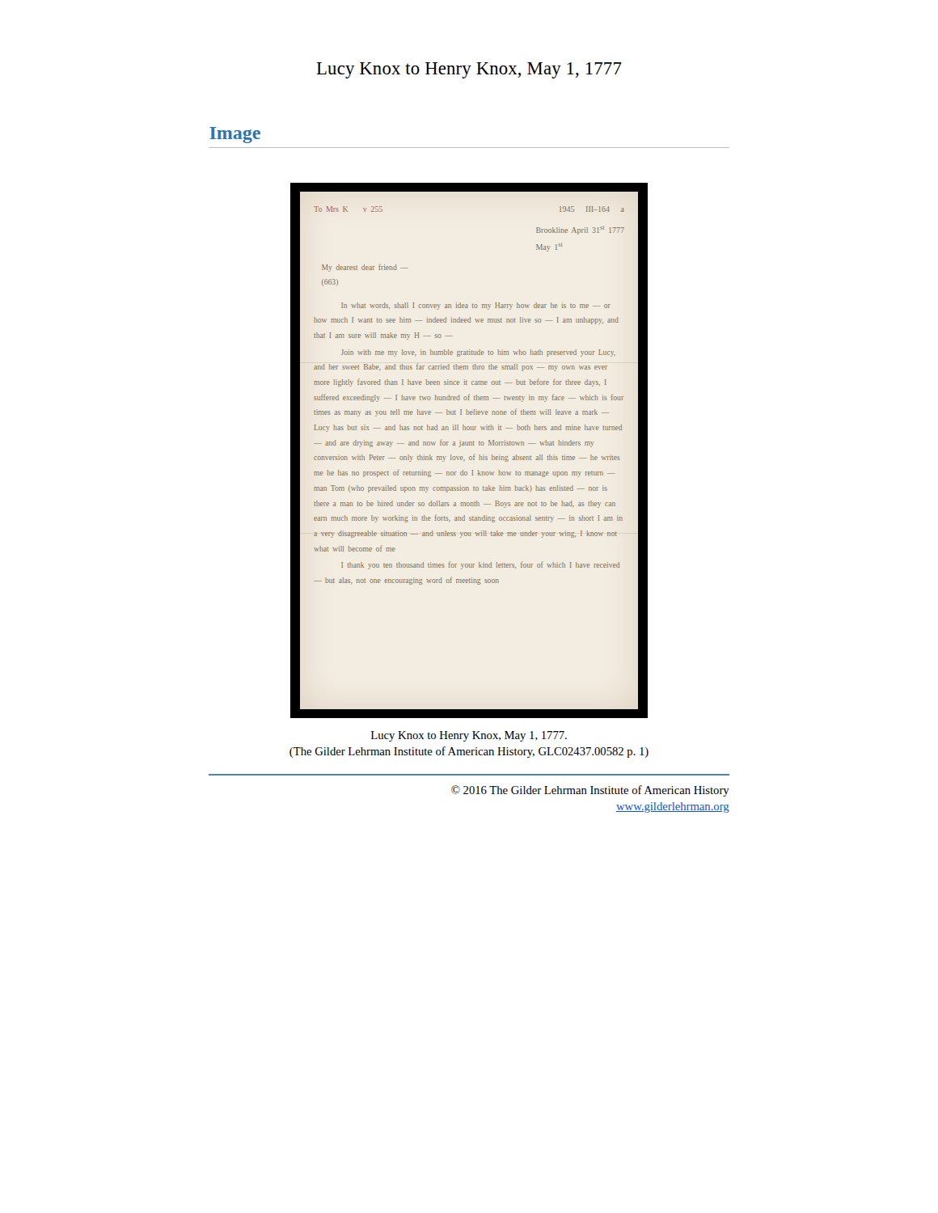Lucy Knox to Henry Knox, May 1, 1777
Image
To Mrs K v 255 1945 III–164 a
Brookline April 31st 1777
May 1st
My dearest dear friend —
(663)
In what words, shall I convey an idea to my Harry how dear he is to me — or how much I want to see him — indeed indeed we must not live so — I am unhappy, and that I am sure will make my H — so —
Join with me my love, in humble gratitude to him who hath preserved your Lucy, and her sweet Babe, and thus far carried them thro the small pox — my own was ever more lightly favored than I have been since it came out — but before for three days, I suffered exceedingly — I have two hundred of them — twenty in my face — which is four times as many as you tell me have — but I believe none of them will leave a mark — Lucy has but six — and has not had an ill hour with it — both hers and mine have turned — and are drying away — and now for a jaunt to Morristown — what hinders my conversion with Peter — only think my love, of his being absent all this time — he writes me he has no prospect of returning — nor do I know how to manage upon my return — man Tom (who prevailed upon my compassion to take him back) has enlisted — nor is there a man to be hired under so dollars a month — Boys are not to be had, as they can earn much more by working in the forts, and standing occasional sentry — in short I am in a very disagreeable situation — and unless you will take me under your wing, I know not what will become of me
I thank you ten thousand times for your kind letters, four of which I have received — but alas, not one encouraging word of meeting soon
Lucy Knox to Henry Knox, May 1, 1777.
(The Gilder Lehrman Institute of American History, GLC02437.00582 p. 1)
© 2016 The Gilder Lehrman Institute of American History
www.gilderlehrman.org